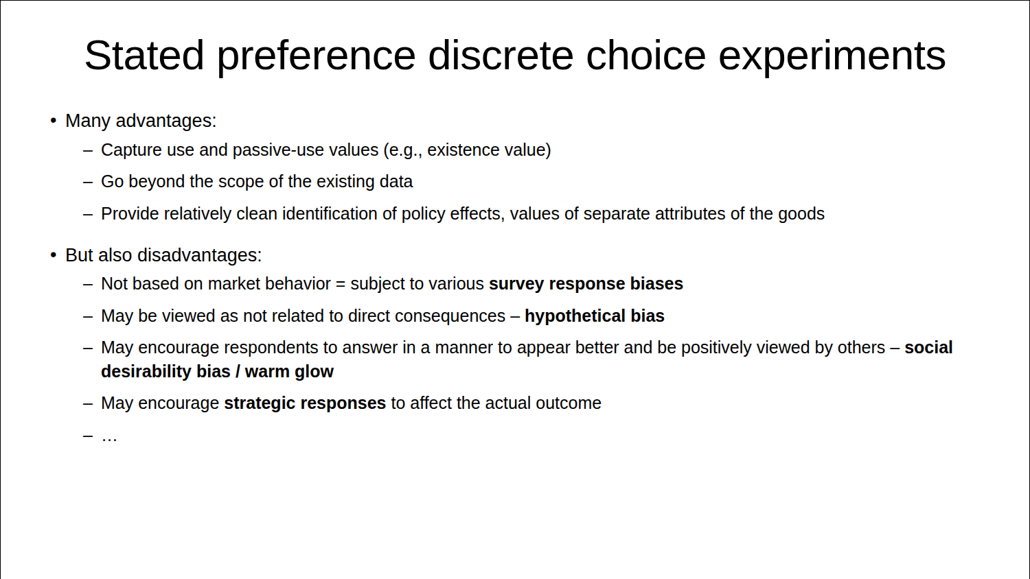Stated preference discrete choice experiments
Many advantages:
Capture use and passive-use values (e.g., existence value)
Go beyond the scope of the existing data
Provide relatively clean identification of policy effects, values of separate attributes of the goods
But also disadvantages:
Not based on market behavior = subject to various survey response biases
May be viewed as not related to direct consequences – hypothetical bias
May encourage respondents to answer in a manner to appear better and be positively viewed by others – social desirability bias / warm glow
May encourage strategic responses to affect the actual outcome
…